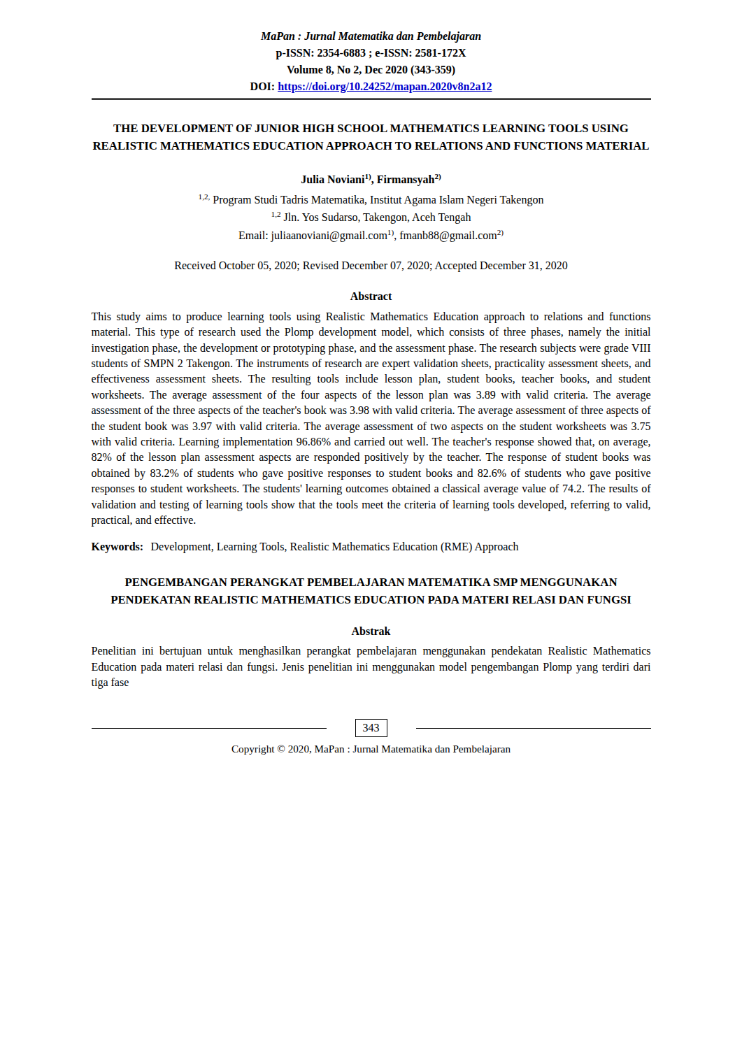MaPan : Jurnal Matematika dan Pembelajaran
p-ISSN: 2354-6883 ; e-ISSN: 2581-172X
Volume 8, No 2, Dec 2020 (343-359)
DOI: https://doi.org/10.24252/mapan.2020v8n2a12
The Development of Junior High School Mathematics Learning Tools Using Realistic Mathematics Education Approach to Relations and Functions Material
Julia Noviani1), Firmansyah2)
1,2, Program Studi Tadris Matematika, Institut Agama Islam Negeri Takengon
1,2 Jln. Yos Sudarso, Takengon, Aceh Tengah
Email: juliaanoviani@gmail.com1), fmanb88@gmail.com2)
Received October 05, 2020; Revised December 07, 2020; Accepted December 31, 2020
Abstract
This study aims to produce learning tools using Realistic Mathematics Education approach to relations and functions material. This type of research used the Plomp development model, which consists of three phases, namely the initial investigation phase, the development or prototyping phase, and the assessment phase. The research subjects were grade VIII students of SMPN 2 Takengon. The instruments of research are expert validation sheets, practicality assessment sheets, and effectiveness assessment sheets. The resulting tools include lesson plan, student books, teacher books, and student worksheets. The average assessment of the four aspects of the lesson plan was 3.89 with valid criteria. The average assessment of the three aspects of the teacher's book was 3.98 with valid criteria. The average assessment of three aspects of the student book was 3.97 with valid criteria. The average assessment of two aspects on the student worksheets was 3.75 with valid criteria. Learning implementation 96.86% and carried out well. The teacher's response showed that, on average, 82% of the lesson plan assessment aspects are responded positively by the teacher. The response of student books was obtained by 83.2% of students who gave positive responses to student books and 82.6% of students who gave positive responses to student worksheets. The students' learning outcomes obtained a classical average value of 74.2. The results of validation and testing of learning tools show that the tools meet the criteria of learning tools developed, referring to valid, practical, and effective.
Keywords: Development, Learning Tools, Realistic Mathematics Education (RME) Approach
Pengembangan Perangkat Pembelajaran Matematika SMP Menggunakan Pendekatan Realistic Mathematics Education pada Materi Relasi dan Fungsi
Abstrak
Penelitian ini bertujuan untuk menghasilkan perangkat pembelajaran menggunakan pendekatan Realistic Mathematics Education pada materi relasi dan fungsi. Jenis penelitian ini menggunakan model pengembangan Plomp yang terdiri dari tiga fase
343
Copyright © 2020, MaPan : Jurnal Matematika dan Pembelajaran